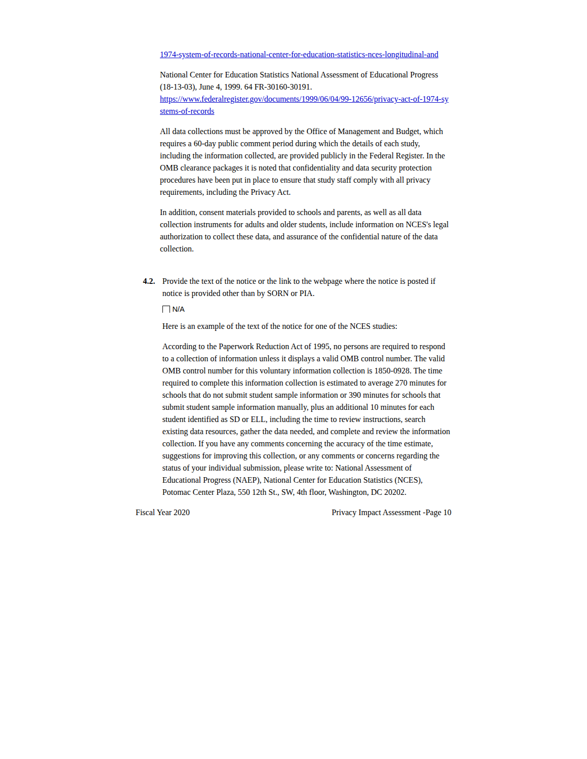1974-system-of-records-national-center-for-education-statistics-nces-longitudinal-and
National Center for Education Statistics National Assessment of Educational Progress (18-13-03), June 4, 1999. 64 FR-30160-30191.
https://www.federalregister.gov/documents/1999/06/04/99-12656/privacy-act-of-1974-systems-of-records
All data collections must be approved by the Office of Management and Budget, which requires a 60-day public comment period during which the details of each study, including the information collected, are provided publicly in the Federal Register. In the OMB clearance packages it is noted that confidentiality and data security protection procedures have been put in place to ensure that study staff comply with all privacy requirements, including the Privacy Act.
In addition, consent materials provided to schools and parents, as well as all data collection instruments for adults and older students, include information on NCES's legal authorization to collect these data, and assurance of the confidential nature of the data collection.
4.2.
Provide the text of the notice or the link to the webpage where the notice is posted if notice is provided other than by SORN or PIA.
N/A
Here is an example of the text of the notice for one of the NCES studies:
According to the Paperwork Reduction Act of 1995, no persons are required to respond to a collection of information unless it displays a valid OMB control number. The valid OMB control number for this voluntary information collection is 1850-0928. The time required to complete this information collection is estimated to average 270 minutes for schools that do not submit student sample information or 390 minutes for schools that submit student sample information manually, plus an additional 10 minutes for each student identified as SD or ELL, including the time to review instructions, search existing data resources, gather the data needed, and complete and review the information collection. If you have any comments concerning the accuracy of the time estimate, suggestions for improving this collection, or any comments or concerns regarding the status of your individual submission, please write to: National Assessment of Educational Progress (NAEP), National Center for Education Statistics (NCES), Potomac Center Plaza, 550 12th St., SW, 4th floor, Washington, DC 20202.
Fiscal Year 2020 Privacy Impact Assessment -Page 10